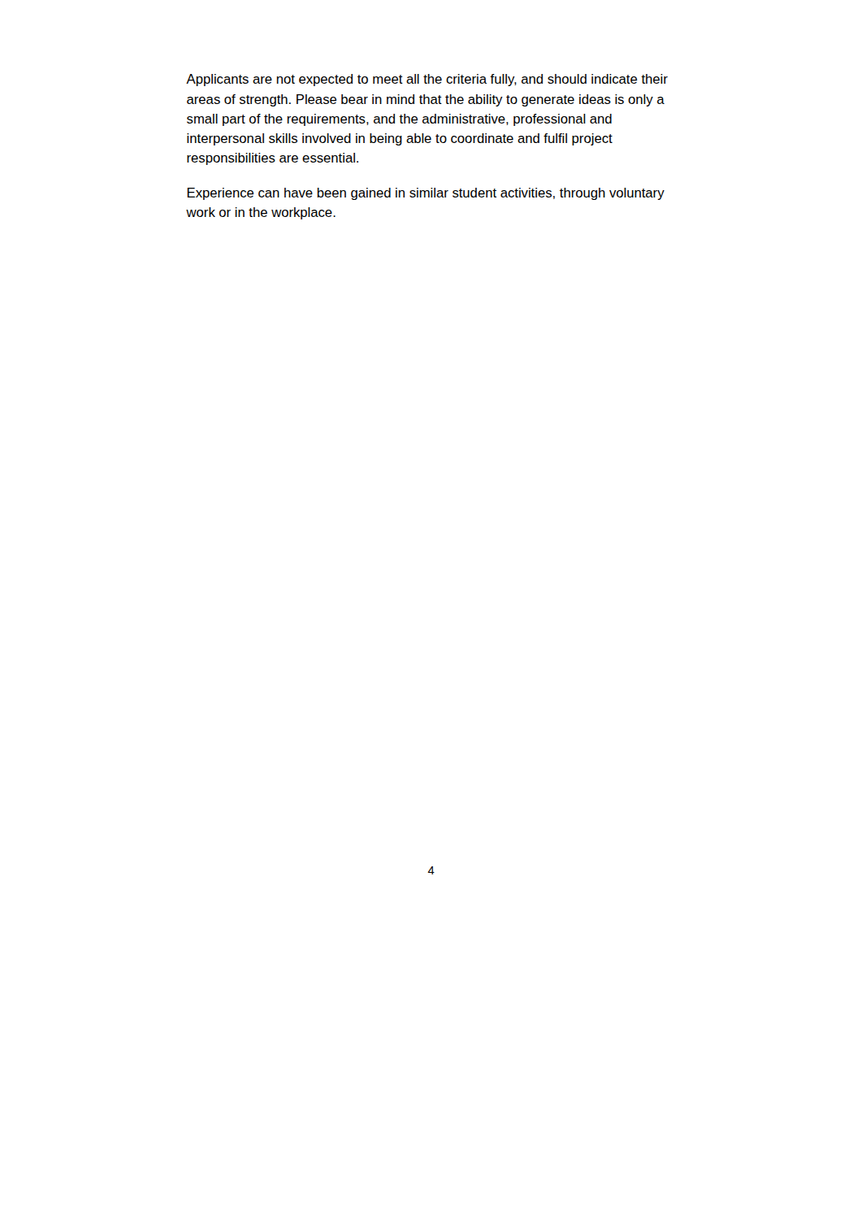Applicants are not expected to meet all the criteria fully, and should indicate their areas of strength. Please bear in mind that the ability to generate ideas is only a small part of the requirements, and the administrative, professional and interpersonal skills involved in being able to coordinate and fulfil project responsibilities are essential.
Experience can have been gained in similar student activities, through voluntary work or in the workplace.
4